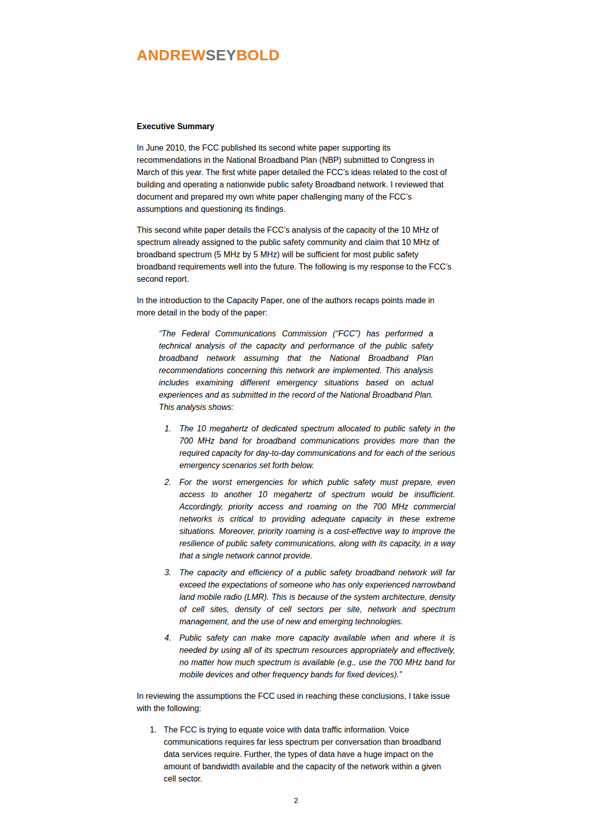ANDREW SEY BOLD
Executive Summary
In June 2010, the FCC published its second white paper supporting its recommendations in the National Broadband Plan (NBP) submitted to Congress in March of this year. The first white paper detailed the FCC’s ideas related to the cost of building and operating a nationwide public safety Broadband network. I reviewed that document and prepared my own white paper challenging many of the FCC’s assumptions and questioning its findings.
This second white paper details the FCC’s analysis of the capacity of the 10 MHz of spectrum already assigned to the public safety community and claim that 10 MHz of broadband spectrum (5 MHz by 5 MHz) will be sufficient for most public safety broadband requirements well into the future. The following is my response to the FCC’s second report.
In the introduction to the Capacity Paper, one of the authors recaps points made in more detail in the body of the paper:
“The Federal Communications Commission (“FCC”) has performed a technical analysis of the capacity and performance of the public safety broadband network assuming that the National Broadband Plan recommendations concerning this network are implemented. This analysis includes examining different emergency situations based on actual experiences and as submitted in the record of the National Broadband Plan. This analysis shows:
The 10 megahertz of dedicated spectrum allocated to public safety in the 700 MHz band for broadband communications provides more than the required capacity for day-to-day communications and for each of the serious emergency scenarios set forth below.
For the worst emergencies for which public safety must prepare, even access to another 10 megahertz of spectrum would be insufficient. Accordingly, priority access and roaming on the 700 MHz commercial networks is critical to providing adequate capacity in these extreme situations. Moreover, priority roaming is a cost-effective way to improve the resilience of public safety communications, along with its capacity, in a way that a single network cannot provide.
The capacity and efficiency of a public safety broadband network will far exceed the expectations of someone who has only experienced narrowband land mobile radio (LMR). This is because of the system architecture, density of cell sites, density of cell sectors per site, network and spectrum management, and the use of new and emerging technologies.
Public safety can make more capacity available when and where it is needed by using all of its spectrum resources appropriately and effectively, no matter how much spectrum is available (e.g., use the 700 MHz band for mobile devices and other frequency bands for fixed devices).”
In reviewing the assumptions the FCC used in reaching these conclusions, I take issue with the following:
The FCC is trying to equate voice with data traffic information. Voice communications requires far less spectrum per conversation than broadband data services require. Further, the types of data have a huge impact on the amount of bandwidth available and the capacity of the network within a given cell sector.
2